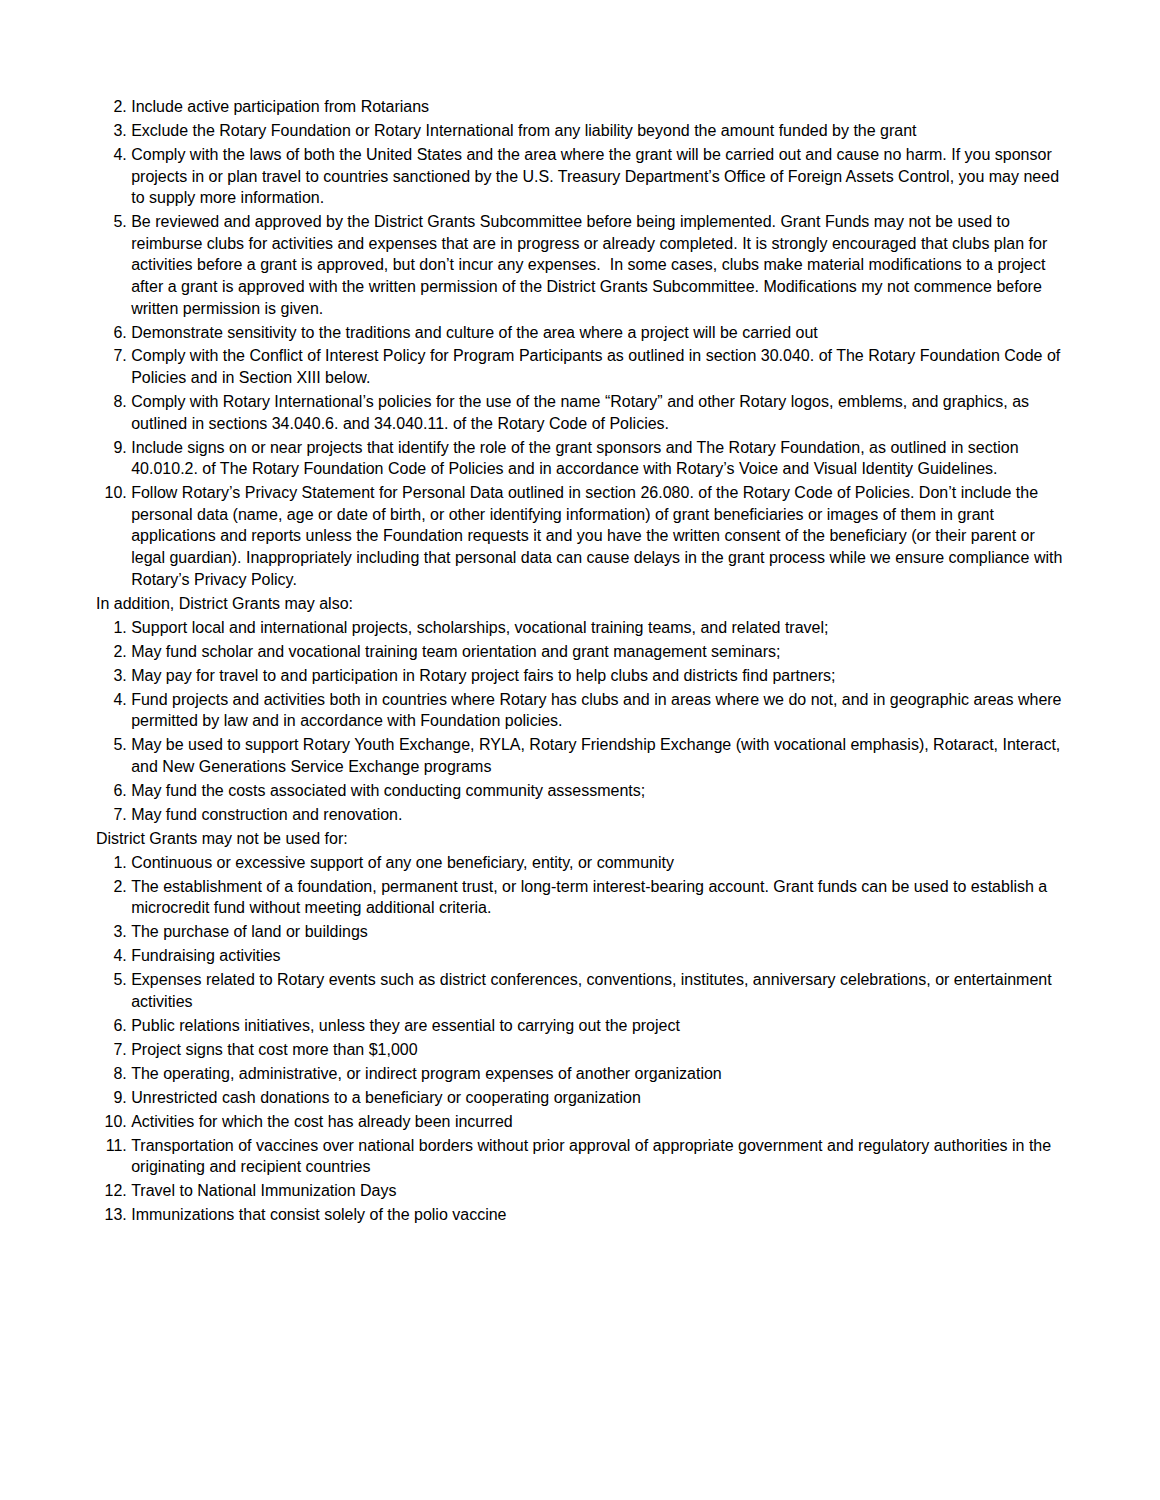Include active participation from Rotarians
Exclude the Rotary Foundation or Rotary International from any liability beyond the amount funded by the grant
Comply with the laws of both the United States and the area where the grant will be carried out and cause no harm. If you sponsor projects in or plan travel to countries sanctioned by the U.S. Treasury Department’s Office of Foreign Assets Control, you may need to supply more information.
Be reviewed and approved by the District Grants Subcommittee before being implemented. Grant Funds may not be used to reimburse clubs for activities and expenses that are in progress or already completed. It is strongly encouraged that clubs plan for activities before a grant is approved, but don’t incur any expenses. In some cases, clubs make material modifications to a project after a grant is approved with the written permission of the District Grants Subcommittee. Modifications my not commence before written permission is given.
Demonstrate sensitivity to the traditions and culture of the area where a project will be carried out
Comply with the Conflict of Interest Policy for Program Participants as outlined in section 30.040. of The Rotary Foundation Code of Policies and in Section XIII below.
Comply with Rotary International’s policies for the use of the name “Rotary” and other Rotary logos, emblems, and graphics, as outlined in sections 34.040.6. and 34.040.11. of the Rotary Code of Policies.
Include signs on or near projects that identify the role of the grant sponsors and The Rotary Foundation, as outlined in section 40.010.2. of The Rotary Foundation Code of Policies and in accordance with Rotary’s Voice and Visual Identity Guidelines.
Follow Rotary’s Privacy Statement for Personal Data outlined in section 26.080. of the Rotary Code of Policies. Don’t include the personal data (name, age or date of birth, or other identifying information) of grant beneficiaries or images of them in grant applications and reports unless the Foundation requests it and you have the written consent of the beneficiary (or their parent or legal guardian). Inappropriately including that personal data can cause delays in the grant process while we ensure compliance with Rotary’s Privacy Policy.
In addition, District Grants may also:
Support local and international projects, scholarships, vocational training teams, and related travel;
May fund scholar and vocational training team orientation and grant management seminars;
May pay for travel to and participation in Rotary project fairs to help clubs and districts find partners;
Fund projects and activities both in countries where Rotary has clubs and in areas where we do not, and in geographic areas where permitted by law and in accordance with Foundation policies.
May be used to support Rotary Youth Exchange, RYLA, Rotary Friendship Exchange (with vocational emphasis), Rotaract, Interact, and New Generations Service Exchange programs
May fund the costs associated with conducting community assessments;
May fund construction and renovation.
District Grants may not be used for:
Continuous or excessive support of any one beneficiary, entity, or community
The establishment of a foundation, permanent trust, or long-term interest-bearing account. Grant funds can be used to establish a microcredit fund without meeting additional criteria.
The purchase of land or buildings
Fundraising activities
Expenses related to Rotary events such as district conferences, conventions, institutes, anniversary celebrations, or entertainment activities
Public relations initiatives, unless they are essential to carrying out the project
Project signs that cost more than $1,000
The operating, administrative, or indirect program expenses of another organization
Unrestricted cash donations to a beneficiary or cooperating organization
Activities for which the cost has already been incurred
Transportation of vaccines over national borders without prior approval of appropriate government and regulatory authorities in the originating and recipient countries
Travel to National Immunization Days
Immunizations that consist solely of the polio vaccine